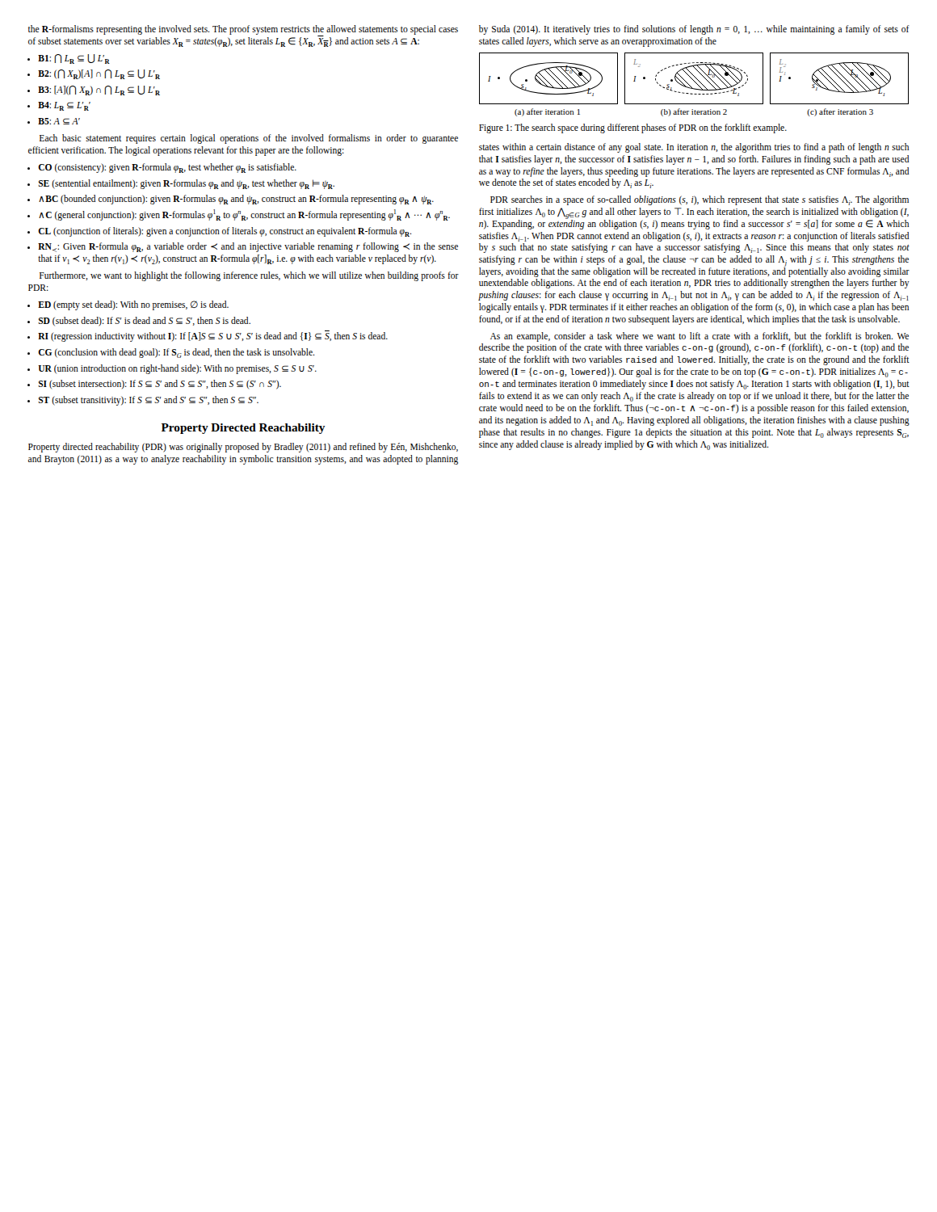the R-formalisms representing the involved sets. The proof system restricts the allowed statements to special cases of subset statements over set variables XR = states(φR), set literals LR ∈ {XR, XR} and action sets A ⊆ A:
B1: ⋂ LR ⊆ ⋃ L′R
B2: (⋂ XR)[A] ∩ ⋂ LR ⊆ ⋃ L′R
B3: [A](⋂ XR) ∩ ⋂ LR ⊆ ⋃ L′R
B4: LR ⊆ L′R′
B5: A ⊆ A′
Each basic statement requires certain logical operations of the involved formalisms in order to guarantee efficient verification. The logical operations relevant for this paper are the following:
CO (consistency): given R-formula φR, test whether φR is satisfiable.
SE (sentential entailment): given R-formulas φR and ψR, test whether φR ⊨ ψR.
∧BC (bounded conjunction): given R-formulas φR and ψR, construct an R-formula representing φR ∧ ψR.
∧C (general conjunction): given R-formulas φ1R to φnR, construct an R-formula representing φ1R ∧ ··· ∧ φnR.
CL (conjunction of literals): given a conjunction of literals φ, construct an equivalent R-formula φR.
RN≺: Given R-formula φR, a variable order ≺ and an injective variable renaming r following ≺ in the sense that if v1 ≺ v2 then r(v1) ≺ r(v2), construct an R-formula φ[r]R, i.e. φ with each variable v replaced by r(v).
Furthermore, we want to highlight the following inference rules, which we will utilize when building proofs for PDR:
ED (empty set dead): With no premises, ∅ is dead.
SD (subset dead): If S′ is dead and S ⊆ S′, then S is dead.
RI (regression inductivity without I): If [A]S ⊆ S ∪ S′, S′ is dead and {I} ⊆ S, then S is dead.
CG (conclusion with dead goal): If SG is dead, then the task is unsolvable.
UR (union introduction on right-hand side): With no premises, S ⊆ S ∪ S′.
SI (subset intersection): If S ⊆ S′ and S ⊆ S″, then S ⊆ (S′ ∩ S″).
ST (subset transitivity): If S ⊆ S′ and S′ ⊆ S″, then S ⊆ S″.
Property Directed Reachability
Property directed reachability (PDR) was originally proposed by Bradley (2011) and refined by Eén, Mishchenko, and Brayton (2011) as a way to analyze reachability in symbolic transition systems, and was adopted to planning by Suda (2014). It iteratively tries to find solutions of length n = 0, 1, … while maintaining a family of sets of states called layers, which serve as an overapproximation of the
I s1 L0 L1
L2 I s1 L0 L1
L2 L1 I s1 L0 L1
(a) after iteration 1 (b) after iteration 2 (c) after iteration 3
Figure 1: The search space during different phases of PDR on the forklift example.
states within a certain distance of any goal state. In iteration n, the algorithm tries to find a path of length n such that I satisfies layer n, the successor of I satisfies layer n − 1, and so forth. Failures in finding such a path are used as a way to refine the layers, thus speeding up future iterations. The layers are represented as CNF formulas Λi, and we denote the set of states encoded by Λi as Li.
PDR searches in a space of so-called obligations (s, i), which represent that state s satisfies Λi. The algorithm first initializes Λ0 to ⋀g∈G g and all other layers to ⊤. In each iteration, the search is initialized with obligation (I, n). Expanding, or extending an obligation (s, i) means trying to find a successor s′ = s[a] for some a ∈ A which satisfies Λi−1. When PDR cannot extend an obligation (s, i), it extracts a reason r: a conjunction of literals satisfied by s such that no state satisfying r can have a successor satisfying Λi−1. Since this means that only states not satisfying r can be within i steps of a goal, the clause ¬r can be added to all Λj with j ≤ i. This strengthens the layers, avoiding that the same obligation will be recreated in future iterations, and potentially also avoiding similar unextendable obligations. At the end of each iteration n, PDR tries to additionally strengthen the layers further by pushing clauses: for each clause γ occurring in Λi−1 but not in Λi, γ can be added to Λi if the regression of Λi−1 logically entails γ. PDR terminates if it either reaches an obligation of the form (s, 0), in which case a plan has been found, or if at the end of iteration n two subsequent layers are identical, which implies that the task is unsolvable.
As an example, consider a task where we want to lift a crate with a forklift, but the forklift is broken. We describe the position of the crate with three variables c-on-g (ground), c-on-f (forklift), c-on-t (top) and the state of the forklift with two variables raised and lowered. Initially, the crate is on the ground and the forklift lowered (I = {c-on-g, lowered}). Our goal is for the crate to be on top (G = c-on-t). PDR initializes Λ0 = c-on-t and terminates iteration 0 immediately since I does not satisfy Λ0. Iteration 1 starts with obligation (I, 1), but fails to extend it as we can only reach Λ0 if the crate is already on top or if we unload it there, but for the latter the crate would need to be on the forklift. Thus (¬c-on-t ∧ ¬c-on-f) is a possible reason for this failed extension, and its negation is added to Λ1 and Λ0. Having explored all obligations, the iteration finishes with a clause pushing phase that results in no changes. Figure 1a depicts the situation at this point. Note that L0 always represents SG, since any added clause is already implied by G with which Λ0 was initialized.